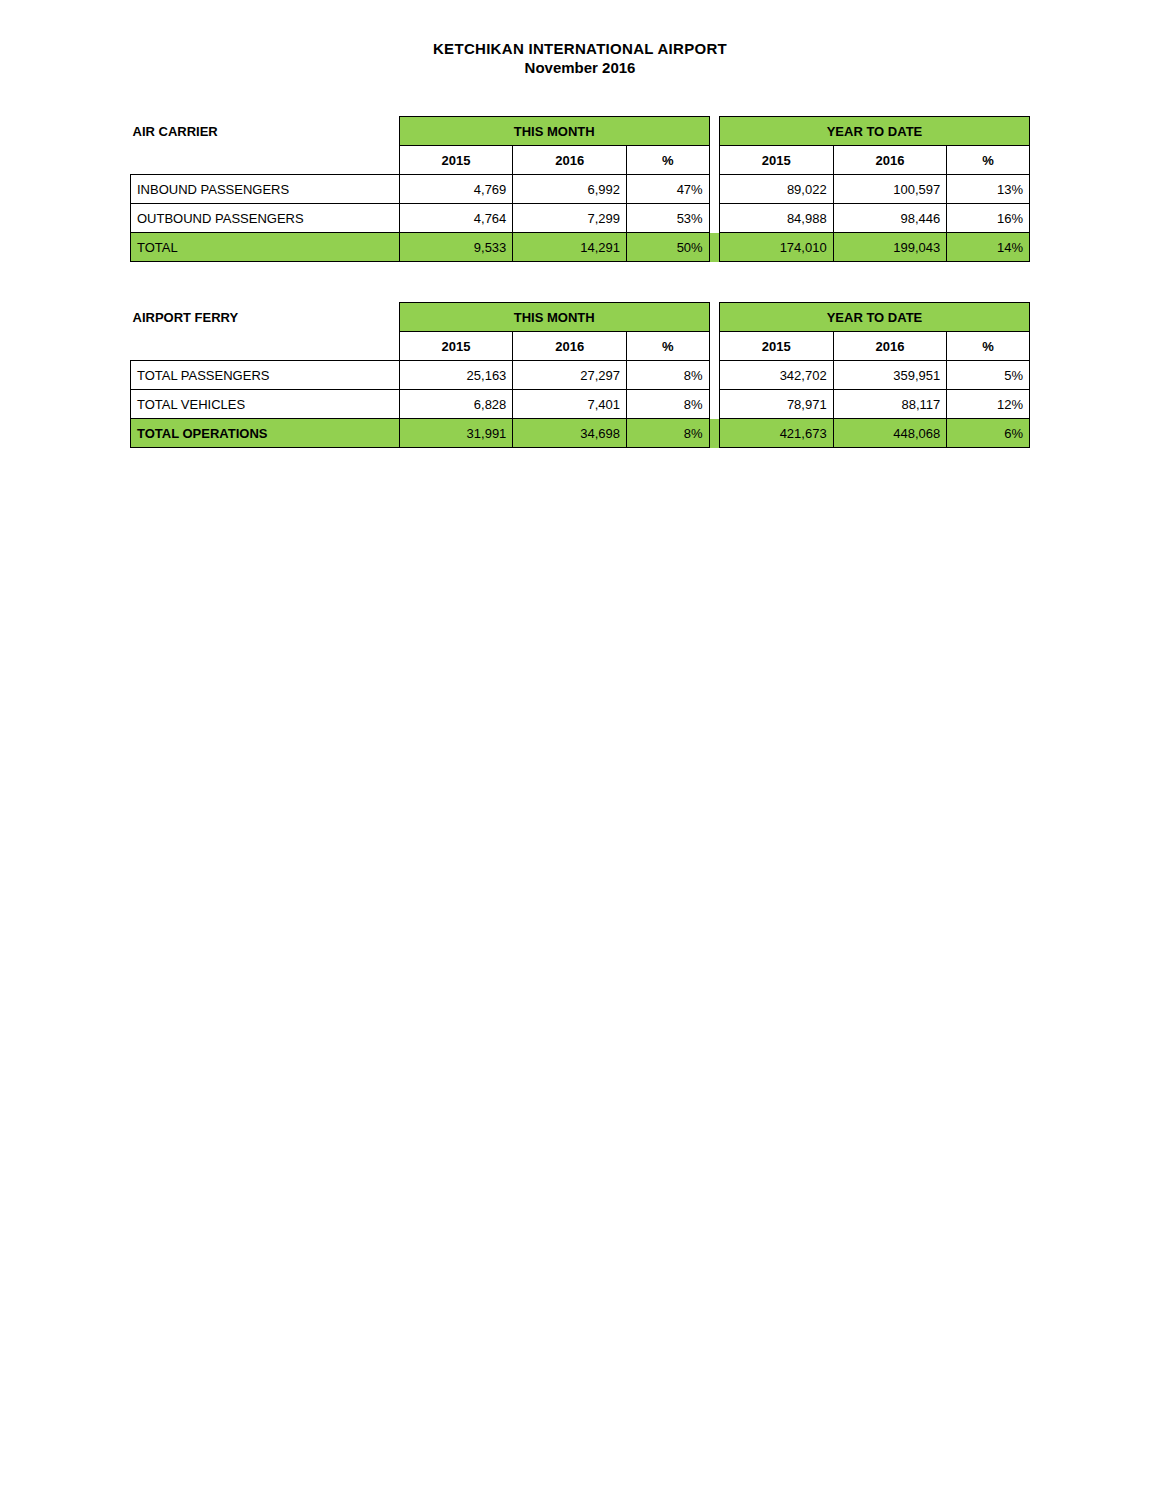KETCHIKAN INTERNATIONAL AIRPORT
November 2016
| AIR CARRIER | THIS MONTH | | YEAR TO DATE |
| | 2015 | 2016 | % | | 2015 | 2016 | % |
| INBOUND PASSENGERS | 4,769 | 6,992 | 47% | | 89,022 | 100,597 | 13% |
| OUTBOUND PASSENGERS | 4,764 | 7,299 | 53% | | 84,988 | 98,446 | 16% |
| TOTAL | 9,533 | 14,291 | 50% | | 174,010 | 199,043 | 14% |
| AIRPORT FERRY | THIS MONTH | | YEAR TO DATE |
| | 2015 | 2016 | % | | 2015 | 2016 | % |
| TOTAL PASSENGERS | 25,163 | 27,297 | 8% | | 342,702 | 359,951 | 5% |
| TOTAL VEHICLES | 6,828 | 7,401 | 8% | | 78,971 | 88,117 | 12% |
| TOTAL OPERATIONS | 31,991 | 34,698 | 8% | | 421,673 | 448,068 | 6% |